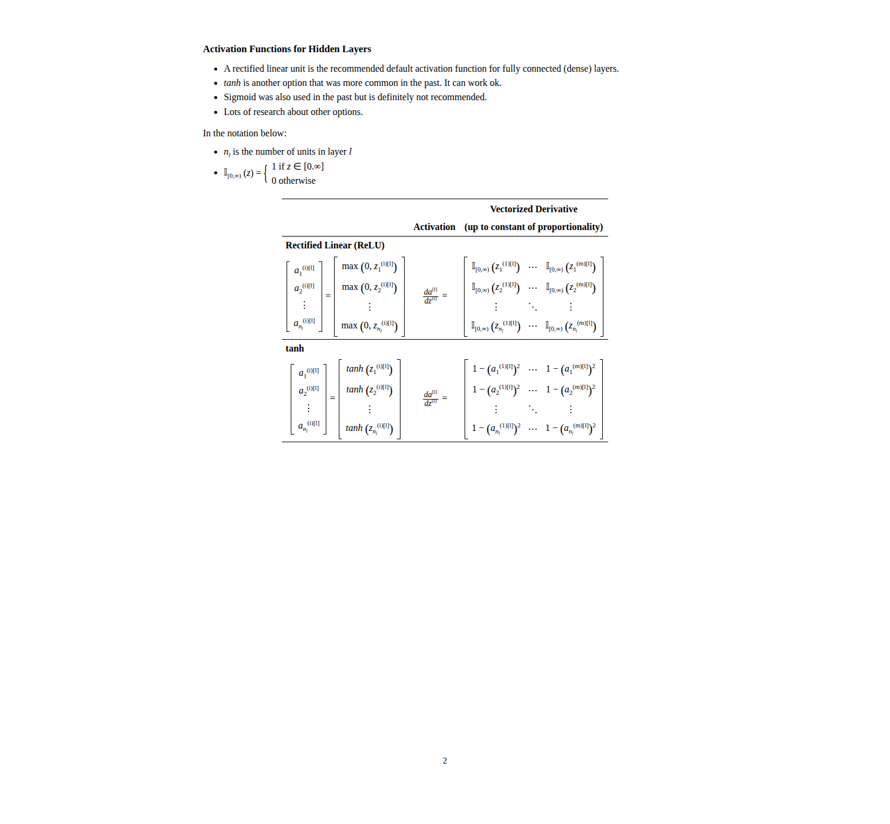Activation Functions for Hidden Layers
A rectified linear unit is the recommended default activation function for fully connected (dense) layers.
tanh is another option that was more common in the past. It can work ok.
Sigmoid was also used in the past but is definitely not recommended.
Lots of research about other options.
In the notation below:
nl is the number of units in layer l
𝕀[0,∞) (z) =
| 1 if z ∈ [0.∞] |
| 0 otherwise |
| | | Vectorized Derivative |
| --- | --- | --- |
| | Activation | (up to constant of proportionality) |
| Rectified Linear (ReLU) |
| / a 1 (i)[l] / / a 2 (i)[l] / / ⋮ / / a n l (i)[l] / = / max ( 0, z 1 (i)[l] ) / / max ( 0, z 2 (i)[l] ) / / ⋮ / / max ( 0, z n l (i)[l] ) / | da [l] dz [l] = | / 𝕀 [0,∞) ( z 1 (1)[l] ) / ⋯ / 𝕀 [0,∞) ( z 1 (m)[l] ) / / 𝕀 [0,∞) ( z 2 (1)[l] ) / ⋯ / 𝕀 [0,∞) ( z 2 (m)[l] ) / / ⋮ / ⋱ / ⋮ / / 𝕀 [0,∞) ( z n l (1)[l] ) / ⋯ / 𝕀 [0,∞) ( z n l (m)[l] ) / |
| tanh |
| / a 1 (i)[l] / / a 2 (i)[l] / / ⋮ / / a n l (i)[l] / = / tanh ( z 1 (i)[l] ) / / tanh ( z 2 (i)[l] ) / / ⋮ / / tanh ( z n l (i)[l] ) / | da [l] dz [l] = | / 1 − ( a 1 (1)[l] ) 2 / ⋯ / 1 − ( a 1 (m)[l] ) 2 / / 1 − ( a 2 (1)[l] ) 2 / ⋯ / 1 − ( a 2 (m)[l] ) 2 / / ⋮ / ⋱ / ⋮ / / 1 − ( a n l (1)[l] ) 2 / ⋯ / 1 − ( a n l (m)[l] ) 2 / |
2